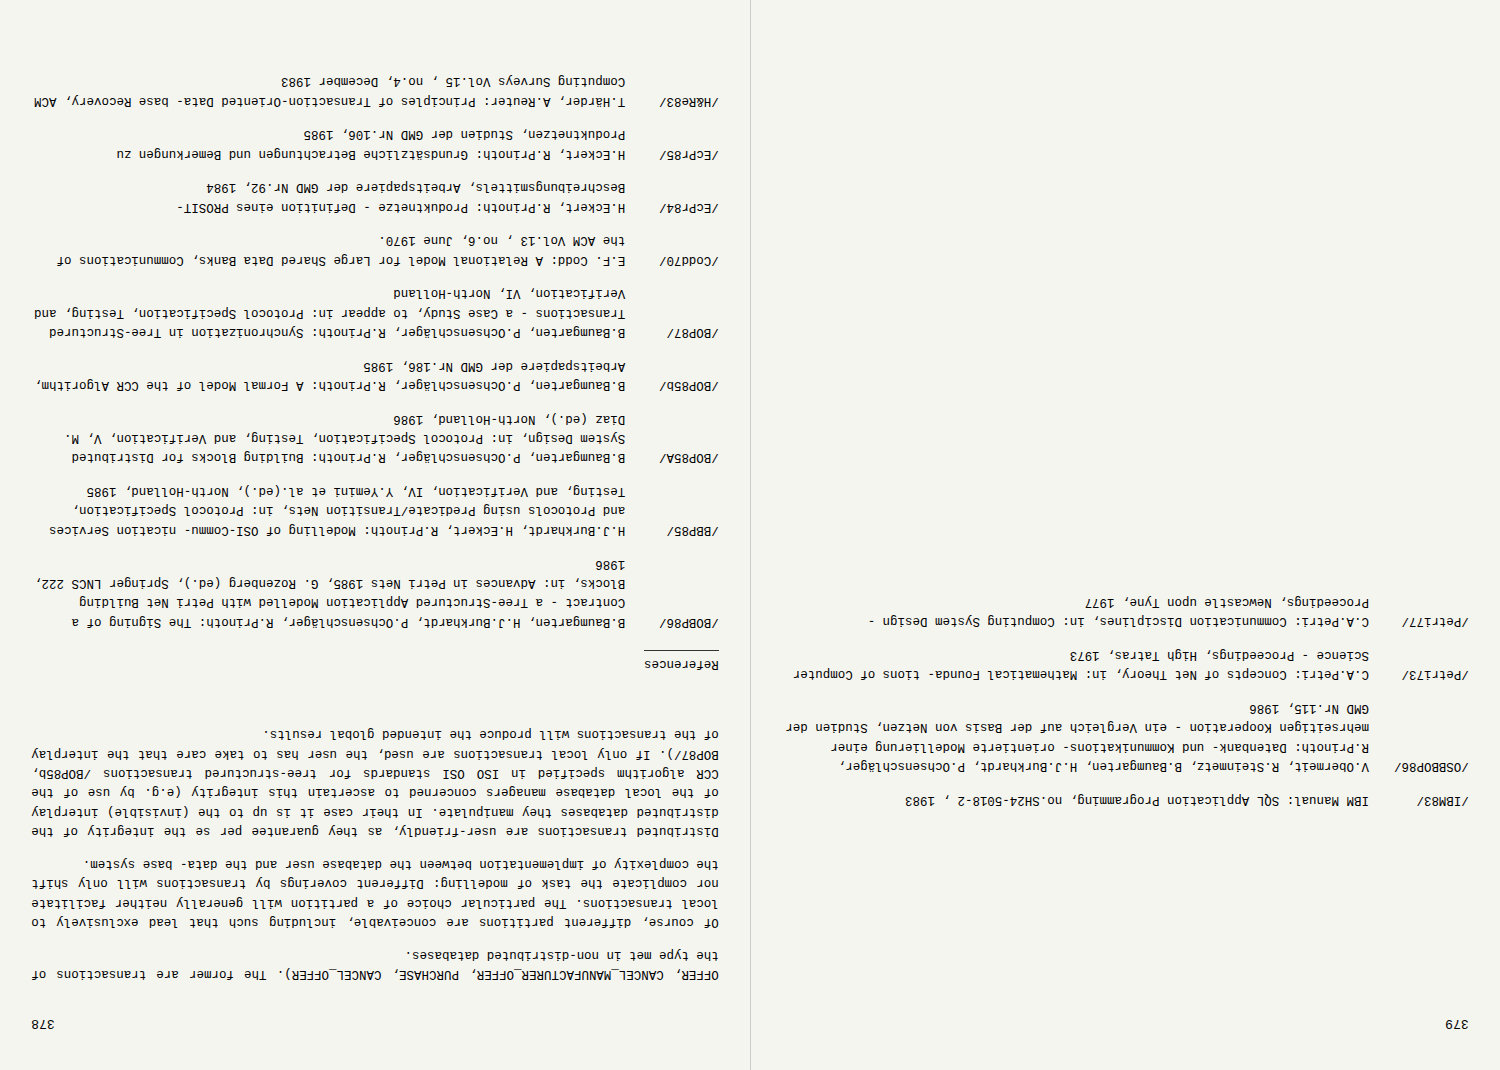379
/IBM83/IBM Manual: SQL Application Programming, no.SH24-5018-2 , 1983
/OSBBOP86/V.Obermeit, R.Steinmetz, B.Baumgarten, H.J.Burkhardt, P.Ochsenschläger, R.Prinoth: Datenbank- und Kommunikations- orientierte Modellierung einer mehrseitigen Kooperation - ein Vergleich auf der Basis von Netzen, Studien der GMD Nr.115, 1986
/Petri73/C.A.Petri: Concepts of Net Theory, in: Mathematical Founda- tions of Computer Science - Proceedings, High Tatras, 1973
/Petri77/C.A.Petri: Communication Disciplines, in: Computing System Design - Proceedings, Newcastle upon Tyne, 1977
378
OFFER, CANCEL_MANUFACTURER_OFFER, PURCHASE, CANCEL_OFFER). The former are transactions of the type met in non-distributed databases.
Of course, different partitions are conceivable, including such that lead exclusively to local transactions. The particular choice of a partition will generally neither facilitate nor complicate the task of modelling: Different coverings by transactions will only shift the complexity of implementation between the database user and the data- base system.
Distributed transactions are user-friendly, as they guarantee per se the integrity of the distributed databases they manipulate. In their case it is up to the (invisible) interplay of the local database managers concerned to ascertain this integrity (e.g. by use of the CCR algorithm specified in ISO OSI standards for tree-structured transactions /BOP85b, BOP87/). If only local transactions are used, the user has to take care that the interplay of the transactions will produce the intended global results.
References
/BOBP86/B.Baumgarten, H.J.Burkhardt, P.Ochsenschläger, R.Prinoth: The Signing of a Contract - a Tree-Structured Application Modelled with Petri Net Building Blocks, in: Advances in Petri Nets 1985, G. Rozenberg (ed.), Springer LNCS 222, 1986
/BBP85/H.J.Burkhardt, H.Eckert, R.Prinoth: Modelling of OSI-Commu- nication Services and Protocols using Predicate/Transition Nets, in: Protocol Specification, Testing, and Verification, IV, Y.Yemini et al.(ed.), North-Holland, 1985
/BOP85A/B.Baumgarten, P.Ochsenschläger, R.Prinoth: Building Blocks for Distributed System Design, in: Protocol Specification, Testing, and Verification, V, M. Diaz (ed.), North-Holland, 1986
/BOP85b/B.Baumgarten, P.Ochsenschläger, R.Prinoth: A Formal Model of the CCR Algorithm, Arbeitspapiere der GMD Nr.186, 1985
/BOP87/B.Baumgarten, P.Ochsenschläger, R.Prinoth: Synchronization in Tree-Structured Transactions - a Case Study, to appear in: Protocol Specification, Testing, and Verification, VI, North-Holland
/Codd70/E.F. Codd: A Relational Model for Large Shared Data Banks, Communications of the ACM Vol.13 , no.6, June 1970.
/EcPr84/H.Eckert, R.Prinoth: Produktnetze - Definition eines PROSIT- Beschreibungsmittels, Arbeitspapiere der GMD Nr.92, 1984
/EcPr85/H.Eckert, R.Prinoth: Grundsätzliche Betrachtungen und Bemerkungen zu Produktnetzen, Studien der GMD Nr.106, 1985
/H&Re83/T.Härder, A.Reuter: Principles of Transaction-Oriented Data- base Recovery, ACM Computing Surveys Vol.15 , no.4, December 1983